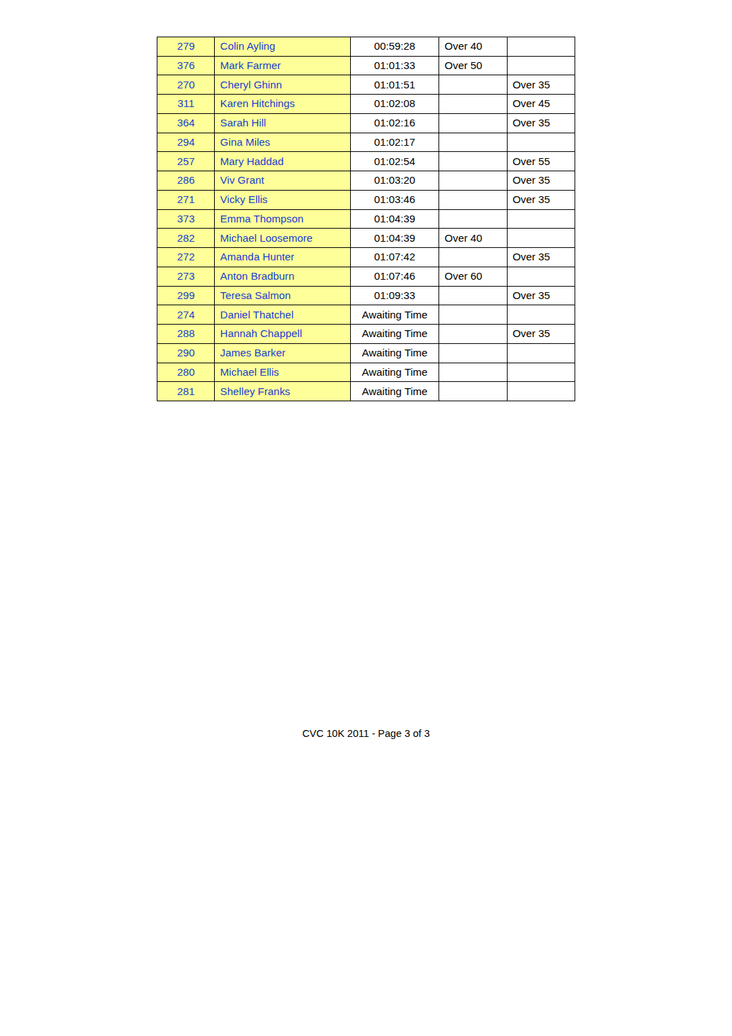| 279 | Colin Ayling | 00:59:28 | Over 40 | |
| 376 | Mark Farmer | 01:01:33 | Over 50 | |
| 270 | Cheryl Ghinn | 01:01:51 | | Over 35 |
| 311 | Karen Hitchings | 01:02:08 | | Over 45 |
| 364 | Sarah Hill | 01:02:16 | | Over 35 |
| 294 | Gina Miles | 01:02:17 | | |
| 257 | Mary Haddad | 01:02:54 | | Over 55 |
| 286 | Viv Grant | 01:03:20 | | Over 35 |
| 271 | Vicky Ellis | 01:03:46 | | Over 35 |
| 373 | Emma Thompson | 01:04:39 | | |
| 282 | Michael Loosemore | 01:04:39 | Over 40 | |
| 272 | Amanda Hunter | 01:07:42 | | Over 35 |
| 273 | Anton Bradburn | 01:07:46 | Over 60 | |
| 299 | Teresa Salmon | 01:09:33 | | Over 35 |
| 274 | Daniel Thatchel | Awaiting Time | | |
| 288 | Hannah Chappell | Awaiting Time | | Over 35 |
| 290 | James Barker | Awaiting Time | | |
| 280 | Michael Ellis | Awaiting Time | | |
| 281 | Shelley Franks | Awaiting Time | | |
CVC 10K 2011 - Page 3 of 3